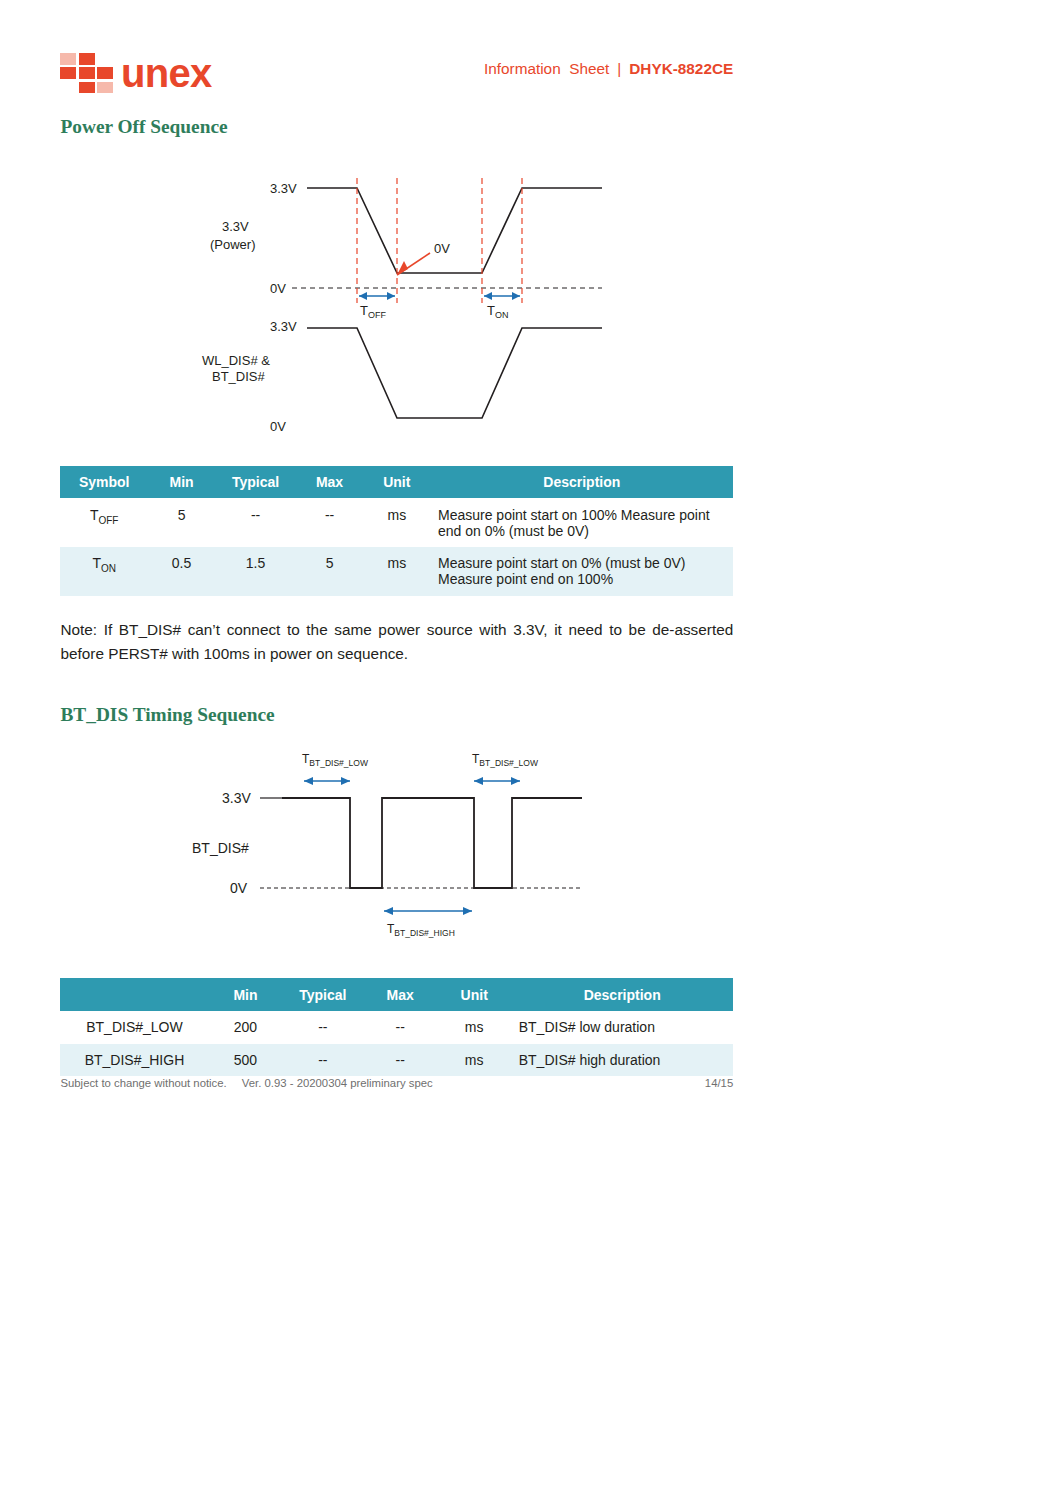unex
Information Sheet | DHYK-8822CE
Power Off Sequence
3.3V 3.3V (Power) 0V 3.3V WL_DIS# & BT_DIS# 0V 0V TOFF TON
| Symbol | Min | Typical | Max | Unit | Description |
| --- | --- | --- | --- | --- | --- |
| T OFF | 5 | -- | -- | ms | Measure point start on 100% Measure point end on 0% (must be 0V) |
| T ON | 0.5 | 1.5 | 5 | ms | Measure point start on 0% (must be 0V) Measure point end on 100% |
Note: If BT_DIS# can’t connect to the same power source with 3.3V, it need to be de-asserted before PERST# with 100ms in power on sequence.
BT_DIS Timing Sequence
TBT_DIS#_LOW TBT_DIS#_LOW 3.3V BT_DIS# 0V TBT_DIS#_HIGH
| | Min | Typical | Max | Unit | Description |
| --- | --- | --- | --- | --- | --- |
| BT_DIS#_LOW | 200 | -- | -- | ms | BT_DIS# low duration |
| BT_DIS#_HIGH | 500 | -- | -- | ms | BT_DIS# high duration |
Subject to change without notice. Ver. 0.93 - 20200304 preliminary spec
14/15